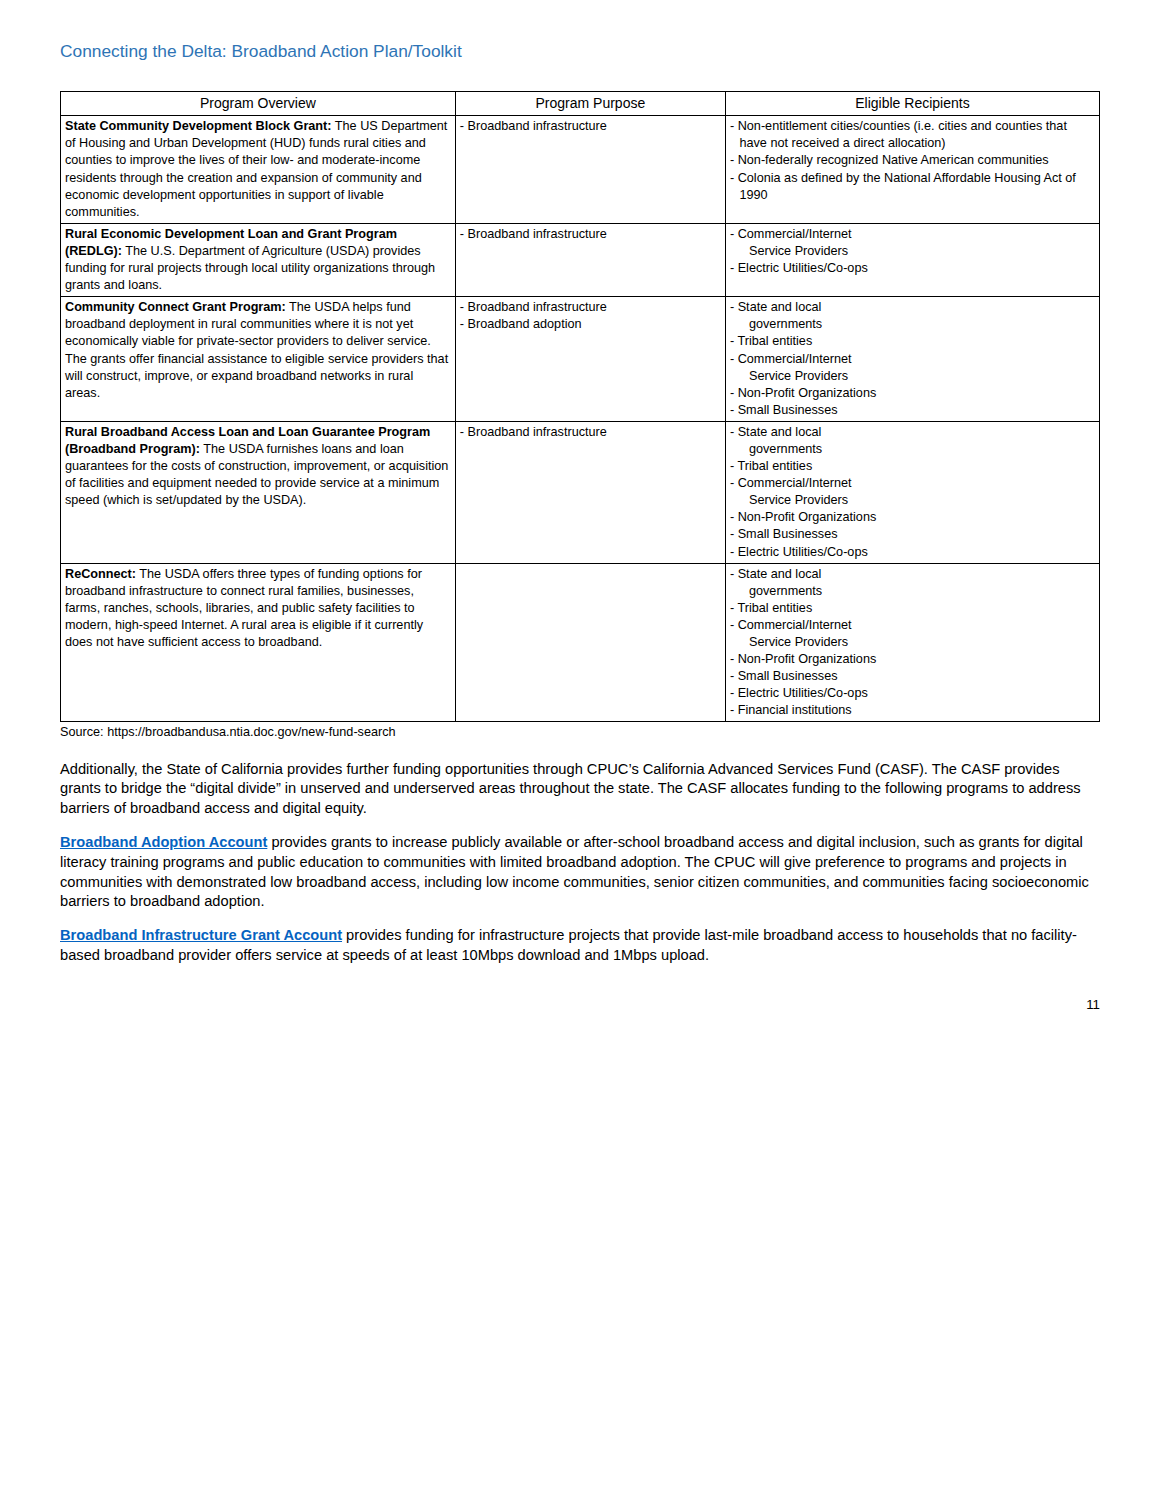Connecting the Delta: Broadband Action Plan/Toolkit
| Program Overview | Program Purpose | Eligible Recipients |
| --- | --- | --- |
| State Community Development Block Grant: The US Department of Housing and Urban Development (HUD) funds rural cities and counties to improve the lives of their low- and moderate-income residents through the creation and expansion of community and economic development opportunities in support of livable communities. | - Broadband infrastructure | - Non-entitlement cities/counties (i.e. cities and counties that have not received a direct allocation) - Non-federally recognized Native American communities - Colonia as defined by the National Affordable Housing Act of 1990 |
| Rural Economic Development Loan and Grant Program (REDLG): The U.S. Department of Agriculture (USDA) provides funding for rural projects through local utility organizations through grants and loans. | - Broadband infrastructure | - Commercial/Internet Service Providers - Electric Utilities/Co-ops |
| Community Connect Grant Program: The USDA helps fund broadband deployment in rural communities where it is not yet economically viable for private-sector providers to deliver service. The grants offer financial assistance to eligible service providers that will construct, improve, or expand broadband networks in rural areas. | - Broadband infrastructure - Broadband adoption | - State and local governments - Tribal entities - Commercial/Internet Service Providers - Non-Profit Organizations - Small Businesses |
| Rural Broadband Access Loan and Loan Guarantee Program (Broadband Program): The USDA furnishes loans and loan guarantees for the costs of construction, improvement, or acquisition of facilities and equipment needed to provide service at a minimum speed (which is set/updated by the USDA). | - Broadband infrastructure | - State and local governments - Tribal entities - Commercial/Internet Service Providers - Non-Profit Organizations - Small Businesses - Electric Utilities/Co-ops |
| ReConnect: The USDA offers three types of funding options for broadband infrastructure to connect rural families, businesses, farms, ranches, schools, libraries, and public safety facilities to modern, high-speed Internet. A rural area is eligible if it currently does not have sufficient access to broadband. | | - State and local governments - Tribal entities - Commercial/Internet Service Providers - Non-Profit Organizations - Small Businesses - Electric Utilities/Co-ops - Financial institutions |
Source: https://broadbandusa.ntia.doc.gov/new-fund-search
Additionally, the State of California provides further funding opportunities through CPUC’s California Advanced Services Fund (CASF). The CASF provides grants to bridge the “digital divide” in unserved and underserved areas throughout the state. The CASF allocates funding to the following programs to address barriers of broadband access and digital equity.
Broadband Adoption Account provides grants to increase publicly available or after-school broadband access and digital inclusion, such as grants for digital literacy training programs and public education to communities with limited broadband adoption. The CPUC will give preference to programs and projects in communities with demonstrated low broadband access, including low income communities, senior citizen communities, and communities facing socioeconomic barriers to broadband adoption.
Broadband Infrastructure Grant Account provides funding for infrastructure projects that provide last-mile broadband access to households that no facility-based broadband provider offers service at speeds of at least 10Mbps download and 1Mbps upload.
11